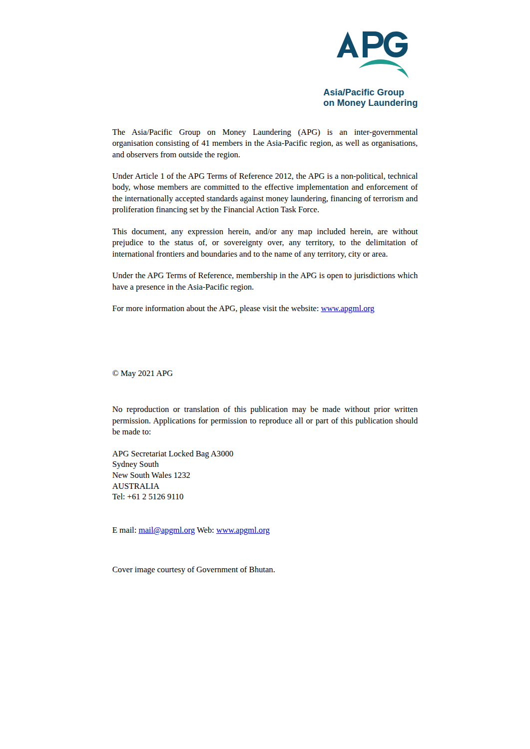APG logo
Asia/Pacific Group
on Money Laundering
The Asia/Pacific Group on Money Laundering (APG) is an inter-governmental organisation consisting of 41 members in the Asia-Pacific region, as well as organisations, and observers from outside the region.
Under Article 1 of the APG Terms of Reference 2012, the APG is a non-political, technical body, whose members are committed to the effective implementation and enforcement of the internationally accepted standards against money laundering, financing of terrorism and proliferation financing set by the Financial Action Task Force.
This document, any expression herein, and/or any map included herein, are without prejudice to the status of, or sovereignty over, any territory, to the delimitation of international frontiers and boundaries and to the name of any territory, city or area.
Under the APG Terms of Reference, membership in the APG is open to jurisdictions which have a presence in the Asia-Pacific region.
For more information about the APG, please visit the website: www.apgml.org
© May 2021 APG
No reproduction or translation of this publication may be made without prior written permission. Applications for permission to reproduce all or part of this publication should be made to:
APG Secretariat Locked Bag A3000
Sydney South
New South Wales 1232
AUSTRALIA
Tel: +61 2 5126 9110
E mail: mail@apgml.org Web: www.apgml.org
Cover image courtesy of Government of Bhutan.